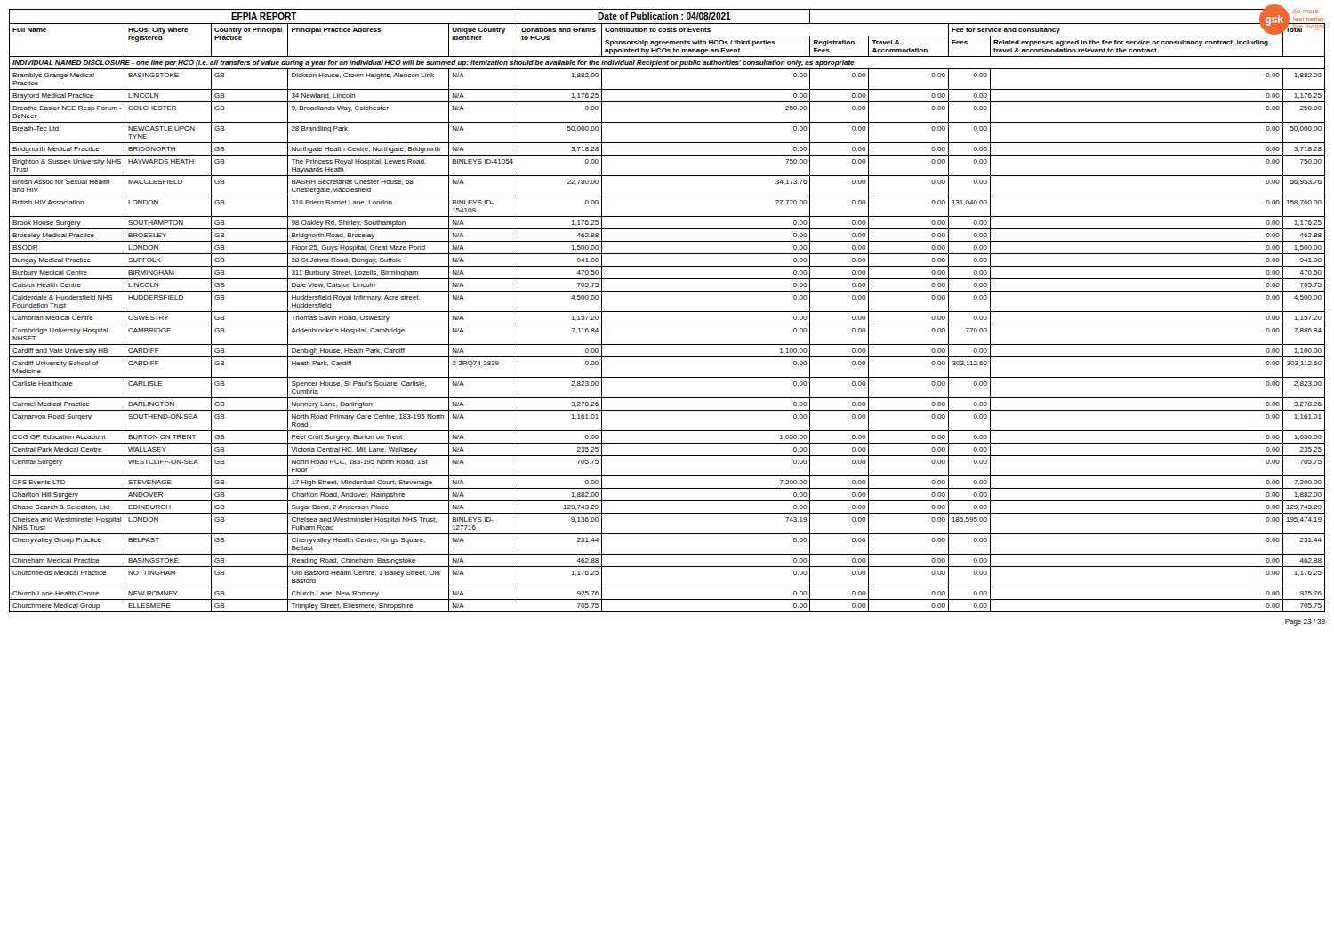gsk do more
feel better
live longer
| EFPIA REPORT | Date of Publication : 04/08/2021 | |
| --- | --- | --- |
| Full Name | HCOs: City where registered | Country of Principal Practice | Principal Practice Address | Unique Country Identifier | Donations and Grants to HCOs | Contribution to costs of Events | Fee for service and consultancy | Total |
| Sponsorship agreements with HCOs / third parties appointed by HCOs to manage an Event | Registration Fees | Travel & Accommodation | Fees | Related expenses agreed in the fee for service or consultancy contract, including travel & accommodation relevant to the contract |
| INDIVIDUAL NAMED DISCLOSURE - one line per HCO (i.e. all transfers of value during a year for an individual HCO will be summed up: itemization should be available for the individual Recipient or public authorities' consultation only, as appropriate |
| Bramblys Grange Medical Practice | BASINGSTOKE | GB | Dickson House, Crown Heights, Alencon Link | N/A | 1,882.00 | 0.00 | 0.00 | 0.00 | 0.00 | 0.00 | 1,882.00 |
| Brayford Medical Practice | LINCOLN | GB | 34 Newland, Lincoln | N/A | 1,176.25 | 0.00 | 0.00 | 0.00 | 0.00 | 0.00 | 1,176.25 |
| Breathe Easier NEE Resp Forum - BeNeer | COLCHESTER | GB | 9, Broadlands Way, Colchester | N/A | 0.00 | 250.00 | 0.00 | 0.00 | 0.00 | 0.00 | 250.00 |
| Breath-Tec Ltd | NEWCASTLE UPON TYNE | GB | 28 Brandling Park | N/A | 50,000.00 | 0.00 | 0.00 | 0.00 | 0.00 | 0.00 | 50,000.00 |
| Bridgnorth Medical Practice | BRIDGNORTH | GB | Northgate Health Centre, Northgate, Bridgnorth | N/A | 3,718.28 | 0.00 | 0.00 | 0.00 | 0.00 | 0.00 | 3,718.28 |
| Brighton & Sussex University NHS Trust | HAYWARDS HEATH | GB | The Princess Royal Hospital, Lewes Road, Haywards Heath | BINLEYS ID-41054 | 0.00 | 750.00 | 0.00 | 0.00 | 0.00 | 0.00 | 750.00 |
| British Assoc for Sexual Health and HIV | MACCLESFIELD | GB | BASHH Secretariat Chester House, 68 Chestergate,Macclesfield | N/A | 22,780.00 | 34,173.76 | 0.00 | 0.00 | 0.00 | 0.00 | 56,953.76 |
| British HIV Association | LONDON | GB | 310 Friern Barnet Lane, London | BINLEYS ID-154109 | 0.00 | 27,720.00 | 0.00 | 0.00 | 131,040.00 | 0.00 | 158,760.00 |
| Brook House Surgery | SOUTHAMPTON | GB | 98 Oakley Rd, Shirley, Southampton | N/A | 1,176.25 | 0.00 | 0.00 | 0.00 | 0.00 | 0.00 | 1,176.25 |
| Broseley Medical Practice | BROSELEY | GB | Bridgnorth Road, Broseley | N/A | 462.88 | 0.00 | 0.00 | 0.00 | 0.00 | 0.00 | 462.88 |
| BSODR | LONDON | GB | Floor 25, Guys Hospital, Great Maze Pond | N/A | 1,500.00 | 0.00 | 0.00 | 0.00 | 0.00 | 0.00 | 1,500.00 |
| Bungay Medical Practice | SUFFOLK | GB | 28 St Johns Road, Bungay, Suffolk | N/A | 941.00 | 0.00 | 0.00 | 0.00 | 0.00 | 0.00 | 941.00 |
| Burbury Medical Centre | BIRMINGHAM | GB | 311 Burbury Street, Lozells, Birmingham | N/A | 470.50 | 0.00 | 0.00 | 0.00 | 0.00 | 0.00 | 470.50 |
| Caistor Health Centre | LINCOLN | GB | Dale View, Caistor, Lincoln | N/A | 705.75 | 0.00 | 0.00 | 0.00 | 0.00 | 0.00 | 705.75 |
| Calderdale & Huddersfield NHS Foundation Trust | HUDDERSFIELD | GB | Huddersfield Royal Infirmary, Acre street, Huddersfield | N/A | 4,500.00 | 0.00 | 0.00 | 0.00 | 0.00 | 0.00 | 4,500.00 |
| Cambrian Medical Centre | OSWESTRY | GB | Thomas Savin Road, Oswestry | N/A | 1,157.20 | 0.00 | 0.00 | 0.00 | 0.00 | 0.00 | 1,157.20 |
| Cambridge University Hospital NHSFT | CAMBRIDGE | GB | Addenbrooke's Hospital, Cambridge | N/A | 7,116.84 | 0.00 | 0.00 | 0.00 | 770.00 | 0.00 | 7,886.84 |
| Cardiff and Vale University HB | CARDIFF | GB | Denbigh House, Heath Park, Cardiff | N/A | 0.00 | 1,100.00 | 0.00 | 0.00 | 0.00 | 0.00 | 1,100.00 |
| Cardiff University School of Medicine | CARDIFF | GB | Heath Park, Cardiff | 2-2RQ74-2839 | 0.00 | 0.00 | 0.00 | 0.00 | 303,112.60 | 0.00 | 303,112.60 |
| Carlisle Healthcare | CARLISLE | GB | Spencer House, St Paul's Square, Carlisle, Cumbria | N/A | 2,823.00 | 0.00 | 0.00 | 0.00 | 0.00 | 0.00 | 2,823.00 |
| Carmel Medical Practice | DARLINGTON | GB | Nunnery Lane, Darlington | N/A | 3,278.26 | 0.00 | 0.00 | 0.00 | 0.00 | 0.00 | 3,278.26 |
| Carnarvon Road Surgery | SOUTHEND-ON-SEA | GB | North Road Primary Care Centre, 183-195 North Road | N/A | 1,161.01 | 0.00 | 0.00 | 0.00 | 0.00 | 0.00 | 1,161.01 |
| CCG GP Education Accaount | BURTON ON TRENT | GB | Peel Croft Surgery, Burton on Trent | N/A | 0.00 | 1,050.00 | 0.00 | 0.00 | 0.00 | 0.00 | 1,050.00 |
| Central Park Medical Centre | WALLASEY | GB | Victoria Central HC, Mill Lane, Wallasey | N/A | 235.25 | 0.00 | 0.00 | 0.00 | 0.00 | 0.00 | 235.25 |
| Central Surgery | WESTCLIFF-ON-SEA | GB | North Road PCC, 183-195 North Road, 1St Floor | N/A | 705.75 | 0.00 | 0.00 | 0.00 | 0.00 | 0.00 | 705.75 |
| CFS Events LTD | STEVENAGE | GB | 17 High Street, Mindenhall Court, Stevenage | N/A | 0.00 | 7,200.00 | 0.00 | 0.00 | 0.00 | 0.00 | 7,200.00 |
| Charlton Hill Surgery | ANDOVER | GB | Charlton Road, Andover, Hampshire | N/A | 1,882.00 | 0.00 | 0.00 | 0.00 | 0.00 | 0.00 | 1,882.00 |
| Chase Search & Selection, Ltd | EDINBURGH | GB | Sugar Bond, 2 Anderson Place | N/A | 129,743.29 | 0.00 | 0.00 | 0.00 | 0.00 | 0.00 | 129,743.29 |
| Chelsea and Westminster Hospital NHS Trust | LONDON | GB | Chelsea and Westminster Hospital NHS Trust, Fulham Road | BINLEYS ID-127716 | 9,136.00 | 743.19 | 0.00 | 0.00 | 185,595.00 | 0.00 | 195,474.19 |
| Cherryvalley Group Practice | BELFAST | GB | Cherryvalley Health Centre, Kings Square, Belfast | N/A | 231.44 | 0.00 | 0.00 | 0.00 | 0.00 | 0.00 | 231.44 |
| Chineham Medical Practice | BASINGSTOKE | GB | Reading Road, Chineham, Basingstoke | N/A | 462.88 | 0.00 | 0.00 | 0.00 | 0.00 | 0.00 | 462.88 |
| Churchfields Medical Practice | NOTTINGHAM | GB | Old Basford Health Centre, 1 Bailey Street, Old Basford | N/A | 1,176.25 | 0.00 | 0.00 | 0.00 | 0.00 | 0.00 | 1,176.25 |
| Church Lane Health Centre | NEW ROMNEY | GB | Church Lane, New Romney | N/A | 925.76 | 0.00 | 0.00 | 0.00 | 0.00 | 0.00 | 925.76 |
| Churchmere Medical Group | ELLESMERE | GB | Trimpley Street, Ellesmere, Shropshire | N/A | 705.75 | 0.00 | 0.00 | 0.00 | 0.00 | 0.00 | 705.75 |
Page 23 / 39